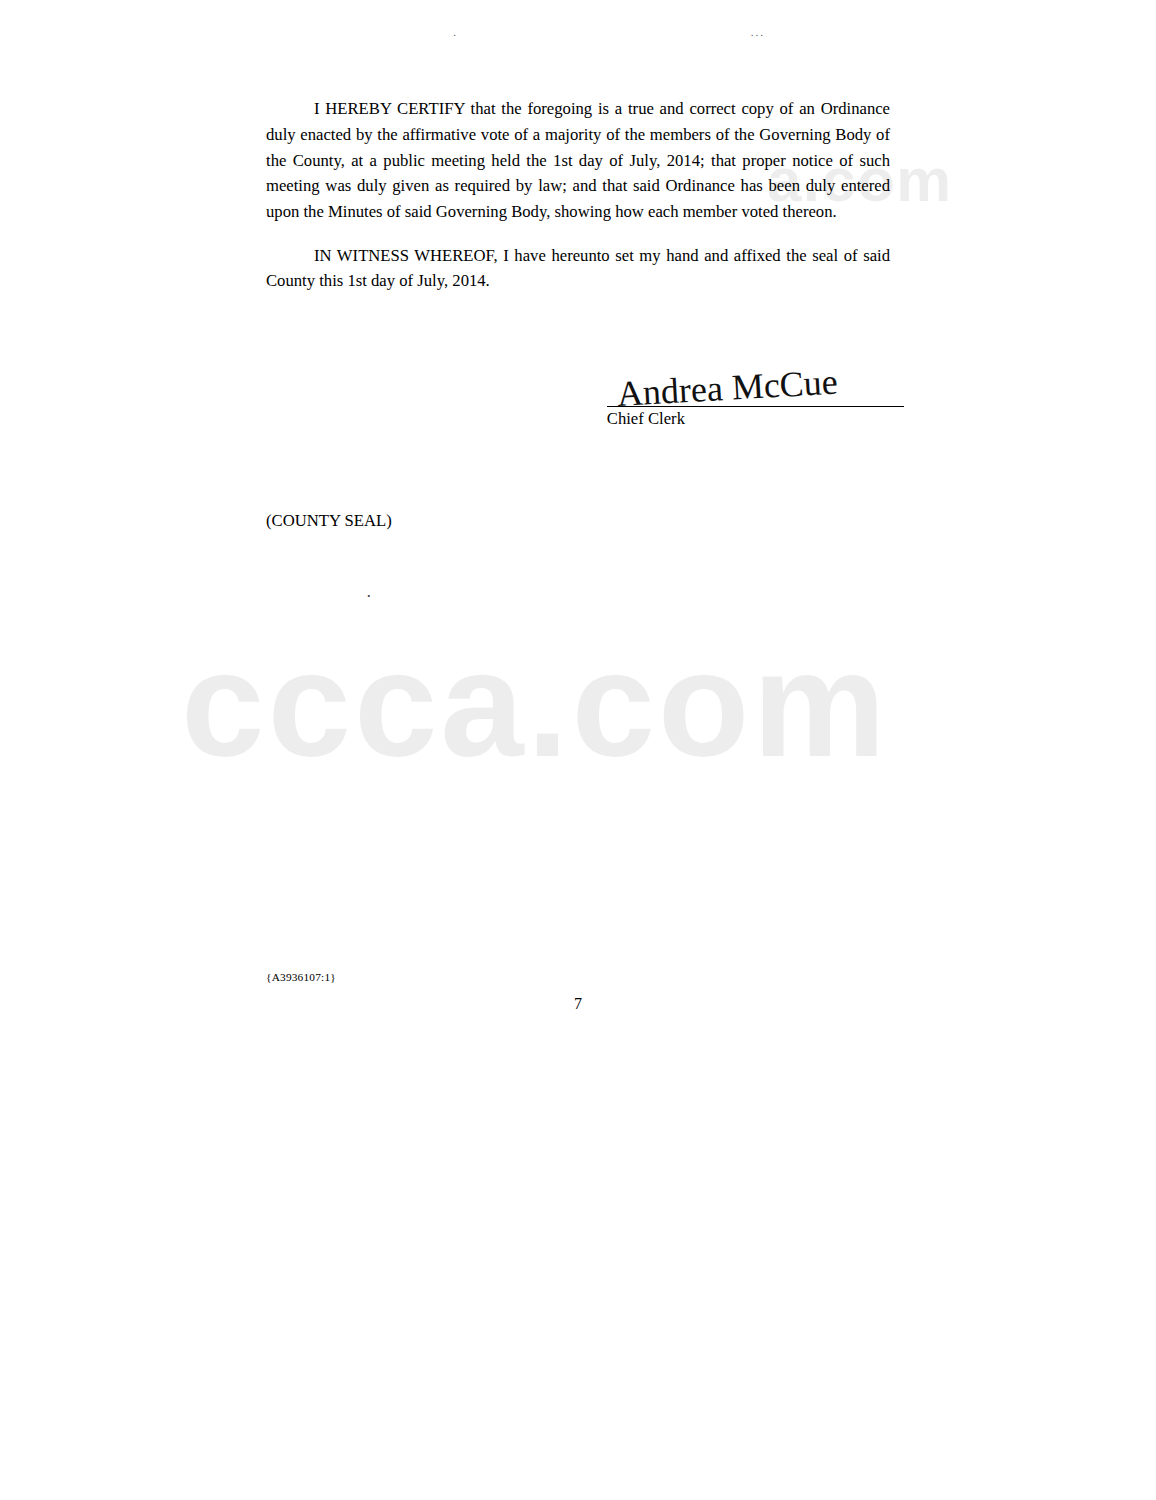lccca.com a.com
.
...
I HEREBY CERTIFY that the foregoing is a true and correct copy of an Ordinance duly enacted by the affirmative vote of a majority of the members of the Governing Body of the County, at a public meeting held the 1st day of July, 2014; that proper notice of such meeting was duly given as required by law; and that said Ordinance has been duly entered upon the Minutes of said Governing Body, showing how each member voted thereon.
IN WITNESS WHEREOF, I have hereunto set my hand and affixed the seal of said County this 1st day of July, 2014.
Andrea McCue
Chief Clerk
(COUNTY SEAL)
.
{A3936107:1}
7